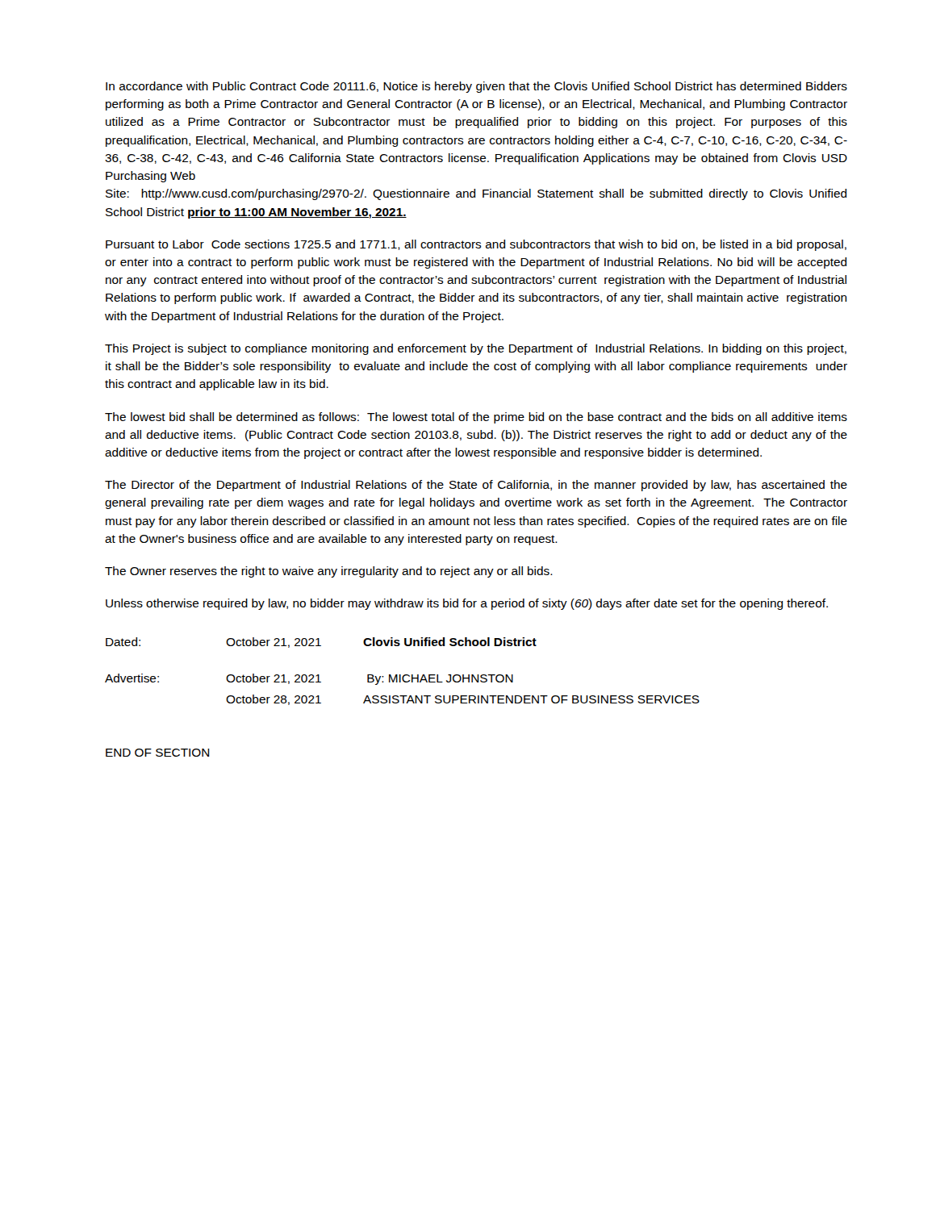In accordance with Public Contract Code 20111.6, Notice is hereby given that the Clovis Unified School District has determined Bidders performing as both a Prime Contractor and General Contractor (A or B license), or an Electrical, Mechanical, and Plumbing Contractor utilized as a Prime Contractor or Subcontractor must be prequalified prior to bidding on this project. For purposes of this prequalification, Electrical, Mechanical, and Plumbing contractors are contractors holding either a C-4, C-7, C-10, C-16, C-20, C-34, C-36, C-38, C-42, C-43, and C-46 California State Contractors license. Prequalification Applications may be obtained from Clovis USD Purchasing Web
Site: http://www.cusd.com/purchasing/2970-2/. Questionnaire and Financial Statement shall be submitted directly to Clovis Unified School District prior to 11:00 AM November 16, 2021.
Pursuant to Labor Code sections 1725.5 and 1771.1, all contractors and subcontractors that wish to bid on, be listed in a bid proposal, or enter into a contract to perform public work must be registered with the Department of Industrial Relations. No bid will be accepted nor any contract entered into without proof of the contractor’s and subcontractors’ current registration with the Department of Industrial Relations to perform public work. If awarded a Contract, the Bidder and its subcontractors, of any tier, shall maintain active registration with the Department of Industrial Relations for the duration of the Project.
This Project is subject to compliance monitoring and enforcement by the Department of Industrial Relations. In bidding on this project, it shall be the Bidder’s sole responsibility to evaluate and include the cost of complying with all labor compliance requirements under this contract and applicable law in its bid.
The lowest bid shall be determined as follows: The lowest total of the prime bid on the base contract and the bids on all additive items and all deductive items. (Public Contract Code section 20103.8, subd. (b)). The District reserves the right to add or deduct any of the additive or deductive items from the project or contract after the lowest responsible and responsive bidder is determined.
The Director of the Department of Industrial Relations of the State of California, in the manner provided by law, has ascertained the general prevailing rate per diem wages and rate for legal holidays and overtime work as set forth in the Agreement. The Contractor must pay for any labor therein described or classified in an amount not less than rates specified. Copies of the required rates are on file at the Owner's business office and are available to any interested party on request.
The Owner reserves the right to waive any irregularity and to reject any or all bids.
Unless otherwise required by law, no bidder may withdraw its bid for a period of sixty (60) days after date set for the opening thereof.
| Dated: | October 21, 2021 | Clovis Unified School District |
| Advertise: | October 21, 2021 | By: MICHAEL JOHNSTON |
| | October 28, 2021 | ASSISTANT SUPERINTENDENT OF BUSINESS SERVICES |
END OF SECTION